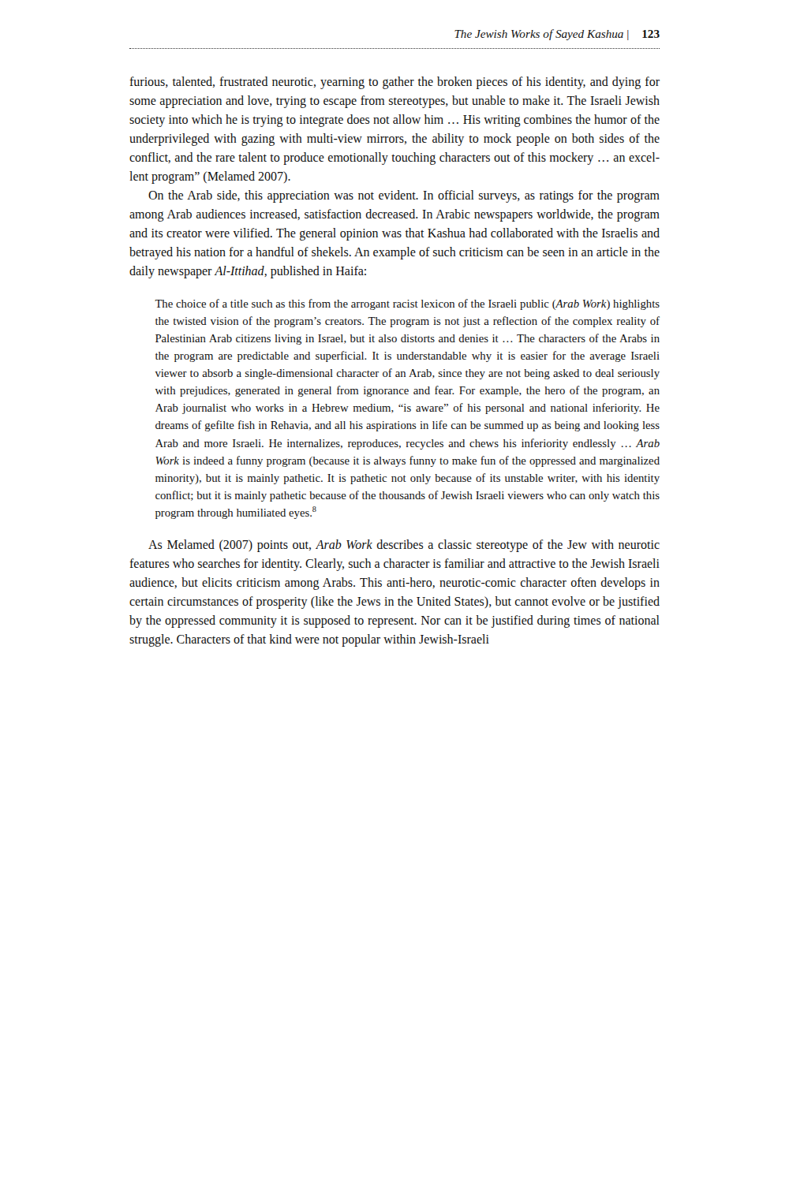The Jewish Works of Sayed Kashua | 123
furious, talented, frustrated neurotic, yearning to gather the broken pieces of his identity, and dying for some appreciation and love, trying to escape from stereotypes, but unable to make it. The Israeli Jewish society into which he is trying to integrate does not allow him … His writing combines the humor of the underprivileged with gazing with multi-view mirrors, the ability to mock people on both sides of the conflict, and the rare talent to produce emotionally touching characters out of this mockery … an excellent program” (Melamed 2007).
On the Arab side, this appreciation was not evident. In official surveys, as ratings for the program among Arab audiences increased, satisfaction decreased. In Arabic newspapers worldwide, the program and its creator were vilified. The general opinion was that Kashua had collaborated with the Israelis and betrayed his nation for a handful of shekels. An example of such criticism can be seen in an article in the daily newspaper Al-Ittihad, published in Haifa:
The choice of a title such as this from the arrogant racist lexicon of the Israeli public (Arab Work) highlights the twisted vision of the program’s creators. The program is not just a reflection of the complex reality of Palestinian Arab citizens living in Israel, but it also distorts and denies it … The characters of the Arabs in the program are predictable and superficial. It is understandable why it is easier for the average Israeli viewer to absorb a single-dimensional character of an Arab, since they are not being asked to deal seriously with prejudices, generated in general from ignorance and fear. For example, the hero of the program, an Arab journalist who works in a Hebrew medium, “is aware” of his personal and national inferiority. He dreams of gefilte fish in Rehavia, and all his aspirations in life can be summed up as being and looking less Arab and more Israeli. He internalizes, reproduces, recycles and chews his inferiority endlessly … Arab Work is indeed a funny program (because it is always funny to make fun of the oppressed and marginalized minority), but it is mainly pathetic. It is pathetic not only because of its unstable writer, with his identity conflict; but it is mainly pathetic because of the thousands of Jewish Israeli viewers who can only watch this program through humiliated eyes.8
As Melamed (2007) points out, Arab Work describes a classic stereotype of the Jew with neurotic features who searches for identity. Clearly, such a character is familiar and attractive to the Jewish Israeli audience, but elicits criticism among Arabs. This anti-hero, neurotic-comic character often develops in certain circumstances of prosperity (like the Jews in the United States), but cannot evolve or be justified by the oppressed community it is supposed to represent. Nor can it be justified during times of national struggle. Characters of that kind were not popular within Jewish-Israeli